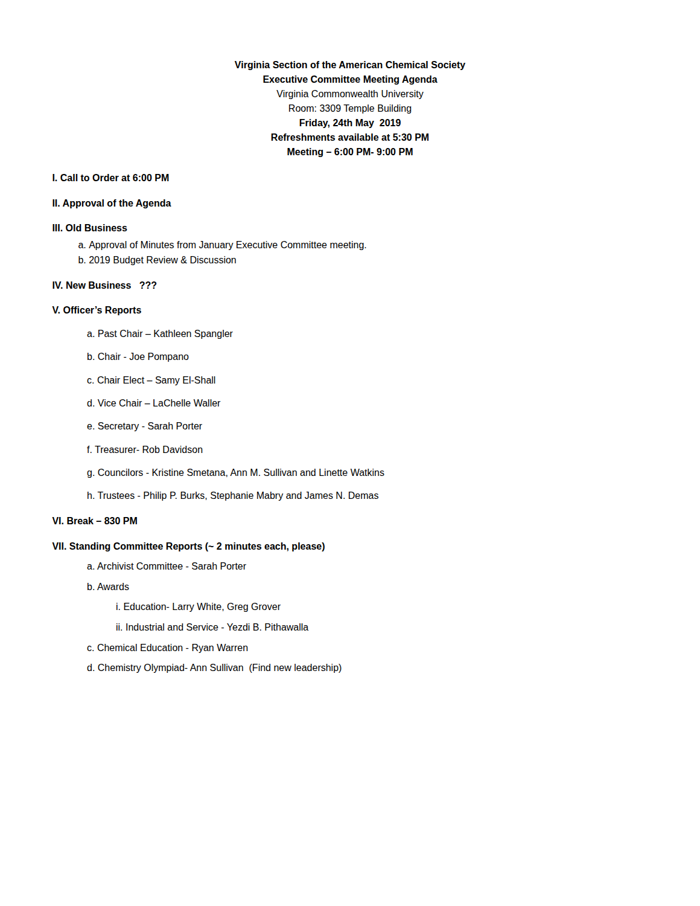Virginia Section of the American Chemical Society
Executive Committee Meeting Agenda
Virginia Commonwealth University
Room: 3309 Temple Building
Friday, 24th May 2019
Refreshments available at 5:30 PM
Meeting – 6:00 PM- 9:00 PM
I. Call to Order at 6:00 PM
II. Approval of the Agenda
III. Old Business
Approval of Minutes from January Executive Committee meeting.
2019 Budget Review & Discussion
IV. New Business ???
V. Officer’s Reports
a. Past Chair – Kathleen Spangler
b. Chair - Joe Pompano
c. Chair Elect – Samy El-Shall
d. Vice Chair – LaChelle Waller
e. Secretary - Sarah Porter
f. Treasurer- Rob Davidson
g. Councilors - Kristine Smetana, Ann M. Sullivan and Linette Watkins
h. Trustees - Philip P. Burks, Stephanie Mabry and James N. Demas
VI. Break – 830 PM
VII. Standing Committee Reports (~ 2 minutes each, please)
a. Archivist Committee - Sarah Porter
b. Awards
i. Education- Larry White, Greg Grover
ii. Industrial and Service - Yezdi B. Pithawalla
c. Chemical Education - Ryan Warren
d. Chemistry Olympiad- Ann Sullivan (Find new leadership)